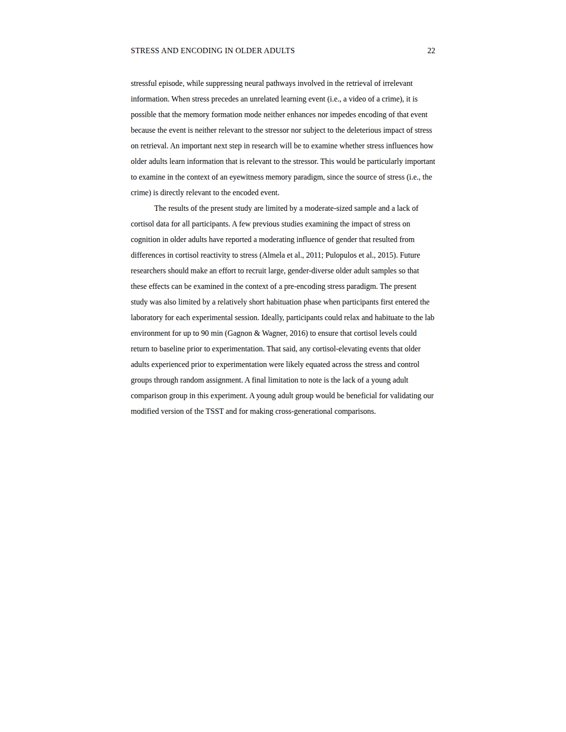Stress and Encoding in Older Adults 22
stressful episode, while suppressing neural pathways involved in the retrieval of irrelevant information. When stress precedes an unrelated learning event (i.e., a video of a crime), it is possible that the memory formation mode neither enhances nor impedes encoding of that event because the event is neither relevant to the stressor nor subject to the deleterious impact of stress on retrieval. An important next step in research will be to examine whether stress influences how older adults learn information that is relevant to the stressor. This would be particularly important to examine in the context of an eyewitness memory paradigm, since the source of stress (i.e., the crime) is directly relevant to the encoded event.
The results of the present study are limited by a moderate-sized sample and a lack of cortisol data for all participants. A few previous studies examining the impact of stress on cognition in older adults have reported a moderating influence of gender that resulted from differences in cortisol reactivity to stress (Almela et al., 2011; Pulopulos et al., 2015). Future researchers should make an effort to recruit large, gender-diverse older adult samples so that these effects can be examined in the context of a pre-encoding stress paradigm. The present study was also limited by a relatively short habituation phase when participants first entered the laboratory for each experimental session. Ideally, participants could relax and habituate to the lab environment for up to 90 min (Gagnon & Wagner, 2016) to ensure that cortisol levels could return to baseline prior to experimentation. That said, any cortisol-elevating events that older adults experienced prior to experimentation were likely equated across the stress and control groups through random assignment. A final limitation to note is the lack of a young adult comparison group in this experiment. A young adult group would be beneficial for validating our modified version of the TSST and for making cross-generational comparisons.